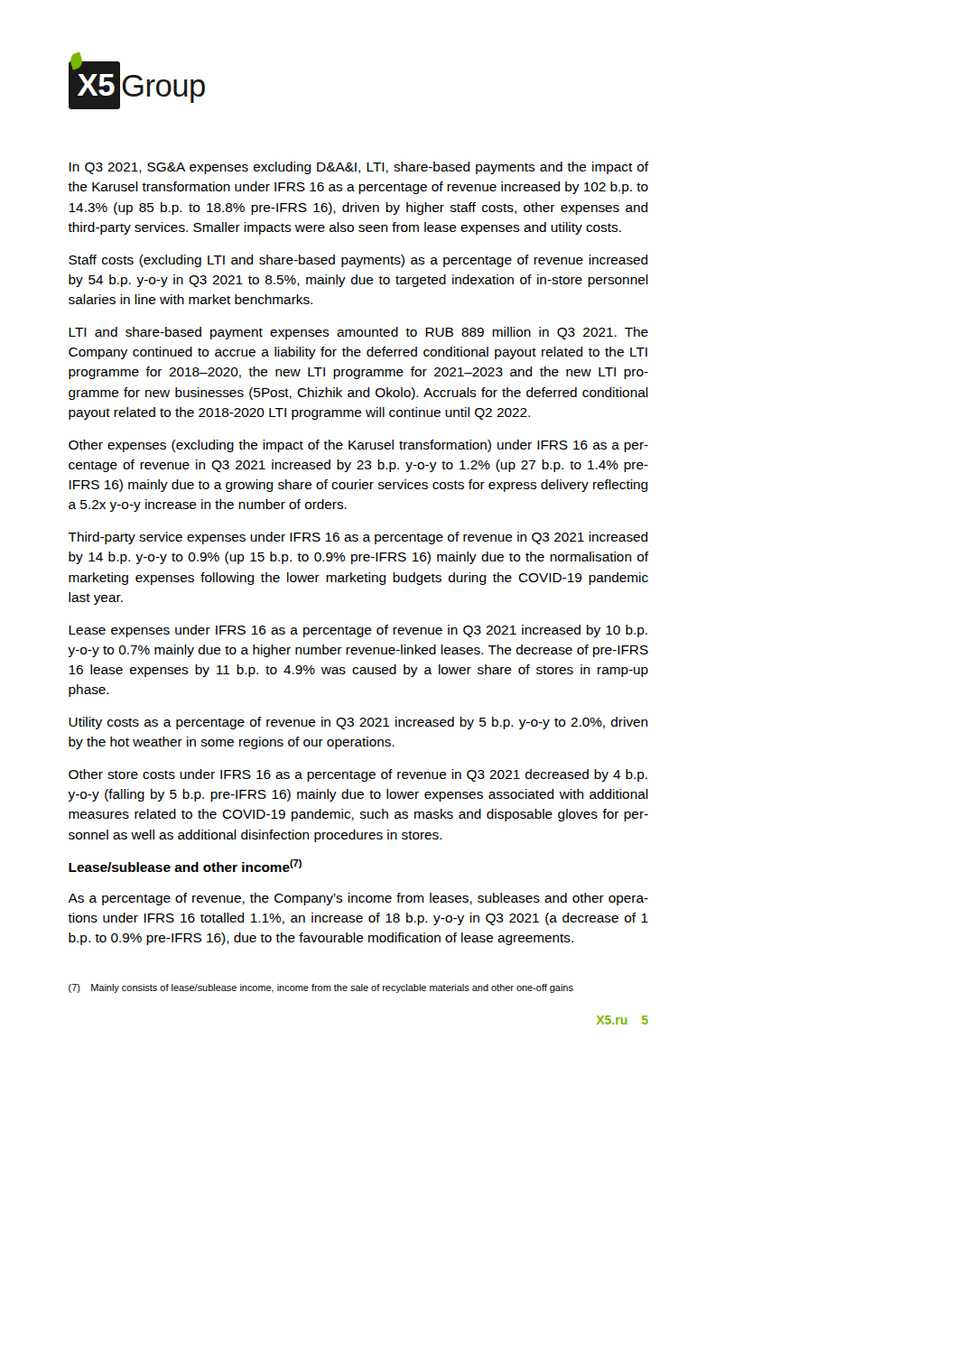X5 Group
In Q3 2021, SG&A expenses excluding D&A&I, LTI, share-based payments and the impact of the Karusel transformation under IFRS 16 as a percentage of revenue increased by 102 b.p. to 14.3% (up 85 b.p. to 18.8% pre-IFRS 16), driven by higher staff costs, other expenses and third-party services. Smaller impacts were also seen from lease expenses and utility costs.
Staff costs (excluding LTI and share-based payments) as a percentage of revenue increased by 54 b.p. y-o-y in Q3 2021 to 8.5%, mainly due to targeted indexation of in-store personnel salaries in line with market benchmarks.
LTI and share-based payment expenses amounted to RUB 889 million in Q3 2021. The Company continued to accrue a liability for the deferred conditional payout related to the LTI programme for 2018–2020, the new LTI programme for 2021–2023 and the new LTI programme for new businesses (5Post, Chizhik and Okolo). Accruals for the deferred conditional payout related to the 2018-2020 LTI programme will continue until Q2 2022.
Other expenses (excluding the impact of the Karusel transformation) under IFRS 16 as a percentage of revenue in Q3 2021 increased by 23 b.p. y-o-y to 1.2% (up 27 b.p. to 1.4% pre-IFRS 16) mainly due to a growing share of courier services costs for express delivery reflecting a 5.2x y-o-y increase in the number of orders.
Third-party service expenses under IFRS 16 as a percentage of revenue in Q3 2021 increased by 14 b.p. y-o-y to 0.9% (up 15 b.p. to 0.9% pre-IFRS 16) mainly due to the normalisation of marketing expenses following the lower marketing budgets during the COVID-19 pandemic last year.
Lease expenses under IFRS 16 as a percentage of revenue in Q3 2021 increased by 10 b.p. y-o-y to 0.7% mainly due to a higher number revenue-linked leases. The decrease of pre-IFRS 16 lease expenses by 11 b.p. to 4.9% was caused by a lower share of stores in ramp-up phase.
Utility costs as a percentage of revenue in Q3 2021 increased by 5 b.p. y-o-y to 2.0%, driven by the hot weather in some regions of our operations.
Other store costs under IFRS 16 as a percentage of revenue in Q3 2021 decreased by 4 b.p. y-o-y (falling by 5 b.p. pre-IFRS 16) mainly due to lower expenses associated with additional measures related to the COVID-19 pandemic, such as masks and disposable gloves for personnel as well as additional disinfection procedures in stores.
Lease/sublease and other income(7)
As a percentage of revenue, the Company’s income from leases, subleases and other operations under IFRS 16 totalled 1.1%, an increase of 18 b.p. y-o-y in Q3 2021 (a decrease of 1 b.p. to 0.9% pre-IFRS 16), due to the favourable modification of lease agreements.
(7) Mainly consists of lease/sublease income, income from the sale of recyclable materials and other one-off gains
X5.ru 5